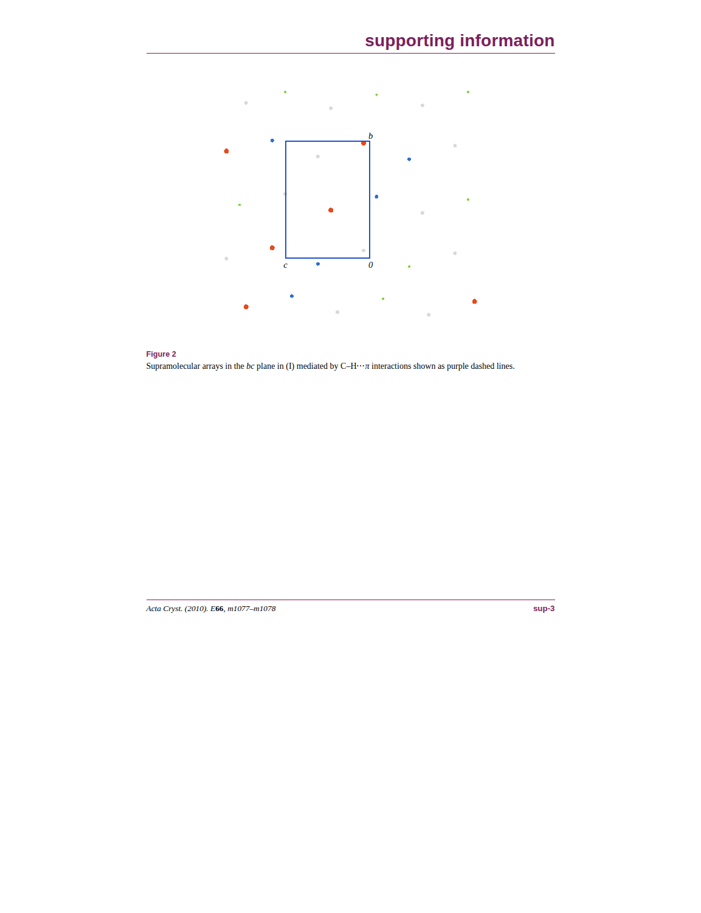supporting information
c 0
Figure 2
Supramolecular arrays in the bc plane in (I) mediated by C–H⋯π interactions shown as purple dashed lines.
Acta Cryst. (2010). E66, m1077–m1078
sup-3